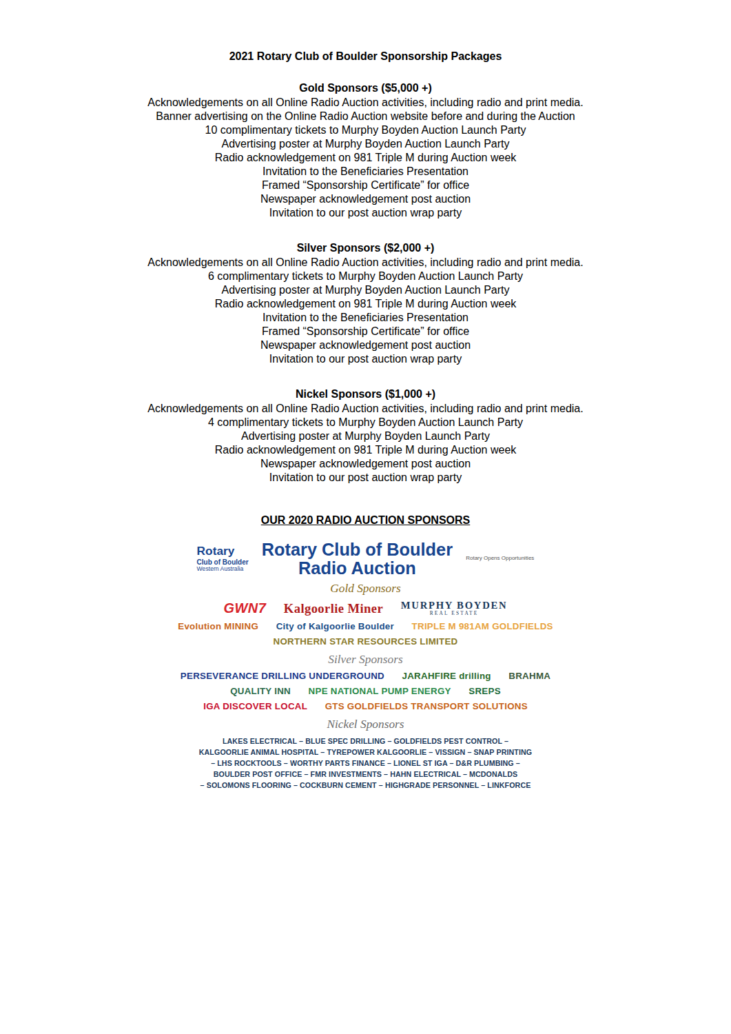2021 Rotary Club of Boulder Sponsorship Packages
Gold Sponsors ($5,000 +)
Acknowledgements on all Online Radio Auction activities, including radio and print media.
Banner advertising on the Online Radio Auction website before and during the Auction
10 complimentary tickets to Murphy Boyden Auction Launch Party
Advertising poster at Murphy Boyden Auction Launch Party
Radio acknowledgement on 981 Triple M during Auction week
Invitation to the Beneficiaries Presentation
Framed “Sponsorship Certificate” for office
Newspaper acknowledgement post auction
Invitation to our post auction wrap party
Silver Sponsors ($2,000 +)
Acknowledgements on all Online Radio Auction activities, including radio and print media.
6 complimentary tickets to Murphy Boyden Auction Launch Party
Advertising poster at Murphy Boyden Auction Launch Party
Radio acknowledgement on 981 Triple M during Auction week
Invitation to the Beneficiaries Presentation
Framed “Sponsorship Certificate” for office
Newspaper acknowledgement post auction
Invitation to our post auction wrap party
Nickel Sponsors ($1,000 +)
Acknowledgements on all Online Radio Auction activities, including radio and print media.
4 complimentary tickets to Murphy Boyden Auction Launch Party
Advertising poster at Murphy Boyden Launch Party
Radio acknowledgement on 981 Triple M during Auction week
Newspaper acknowledgement post auction
Invitation to our post auction wrap party
OUR 2020 RADIO AUCTION SPONSORS
Rotary Club of Boulder Western Australia
Rotary Club of Boulder
Radio Auction
Rotary Opens Opportunities
Gold Sponsors
GWN7 Kalgoorlie Miner MURPHY BOYDENREAL ESTATE
Evolution MINING City of Kalgoorlie Boulder TRIPLE M 981AM GOLDFIELDS NORTHERN STAR RESOURCES LIMITED
Silver Sponsors
PERSEVERANCE DRILLING UNDERGROUND JARAHFIRE drilling BRAHMA QUALITY INN NPE NATIONAL PUMP ENERGY SREPS
IGA DISCOVER LOCAL GTS GOLDFIELDS TRANSPORT SOLUTIONS
Nickel Sponsors
LAKES ELECTRICAL – BLUE SPEC DRILLING – GOLDFIELDS PEST CONTROL –
KALGOORLIE ANIMAL HOSPITAL – TYREPOWER KALGOORLIE – VISSIGN – SNAP PRINTING
– LHS ROCKTOOLS – WORTHY PARTS FINANCE – LIONEL ST IGA – D&R PLUMBING –
BOULDER POST OFFICE – FMR INVESTMENTS – HAHN ELECTRICAL – MCDONALDS
– SOLOMONS FLOORING – COCKBURN CEMENT – HIGHGRADE PERSONNEL – LINKFORCE